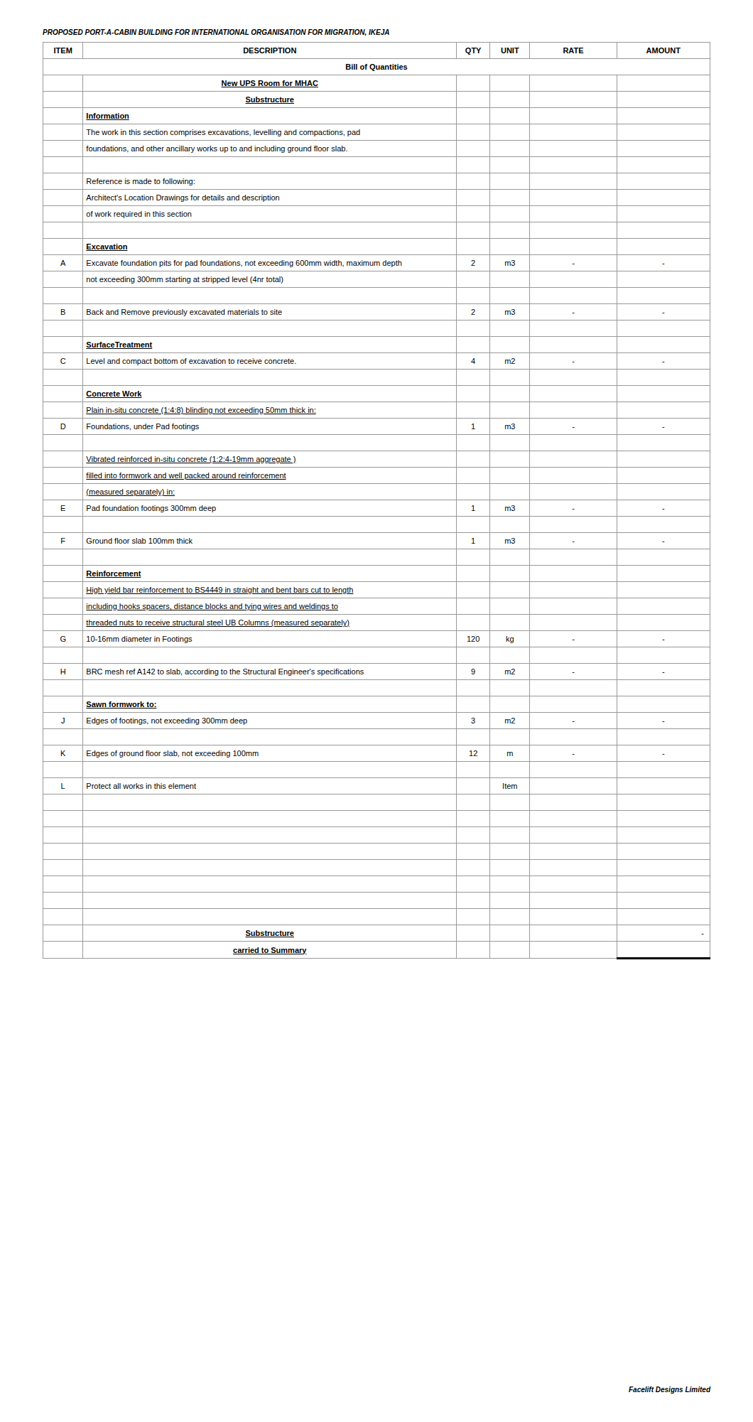PROPOSED PORT-A-CABIN BUILDING FOR INTERNATIONAL ORGANISATION FOR MIGRATION, IKEJA
| Bill of Quantities |
| ITEM | DESCRIPTION | QTY | UNIT | RATE | AMOUNT |
| | New UPS Room for MHAC | | | | |
| | Substructure | | | | |
| | Information | | | | |
| | The work in this section comprises excavations, levelling and compactions, pad | | | | |
| | foundations, and other ancillary works up to and including ground floor slab. | | | | |
| | Reference is made to following: | | | | |
| | Architect's Location Drawings for details and description | | | | |
| | of work required in this section | | | | |
| | Excavation | | | | |
| A | Excavate foundation pits for pad foundations, not exceeding 600mm width, maximum depth | 2 | m3 | - | - |
| | not exceeding 300mm starting at stripped level (4nr total) | | | | |
| B | Back and Remove previously excavated materials to site | 2 | m3 | - | - |
| | SurfaceTreatment | | | | |
| C | Level and compact bottom of excavation to receive concrete. | 4 | m2 | - | - |
| | Concrete Work | | | | |
| | Plain in-situ concrete (1:4:8) blinding not exceeding 50mm thick in: | | | | |
| D | Foundations, under Pad footings | 1 | m3 | - | - |
| | Vibrated reinforced in-situ concrete (1:2:4-19mm aggregate ) | | | | |
| | filled into formwork and well packed around reinforcement | | | | |
| | (measured separately) in: | | | | |
| E | Pad foundation footings 300mm deep | 1 | m3 | - | - |
| F | Ground floor slab 100mm thick | 1 | m3 | - | - |
| | Reinforcement | | | | |
| | High yield bar reinforcement to BS4449 in straight and bent bars cut to length | | | | |
| | including hooks spacers, distance blocks and tying wires and weldings to | | | | |
| | threaded nuts to receive structural steel UB Columns (measured separately) | | | | |
| G | 10-16mm diameter in Footings | 120 | kg | - | - |
| H | BRC mesh ref A142 to slab, according to the Structural Engineer's specifications | 9 | m2 | - | - |
| | Sawn formwork to: | | | | |
| J | Edges of footings, not exceeding 300mm deep | 3 | m2 | - | - |
| K | Edges of ground floor slab, not exceeding 100mm | 12 | m | - | - |
| L | Protect all works in this element | | Item | | |
| | Substructure | | | | - |
| | carried to Summary | | | | |
Facelift Designs Limited